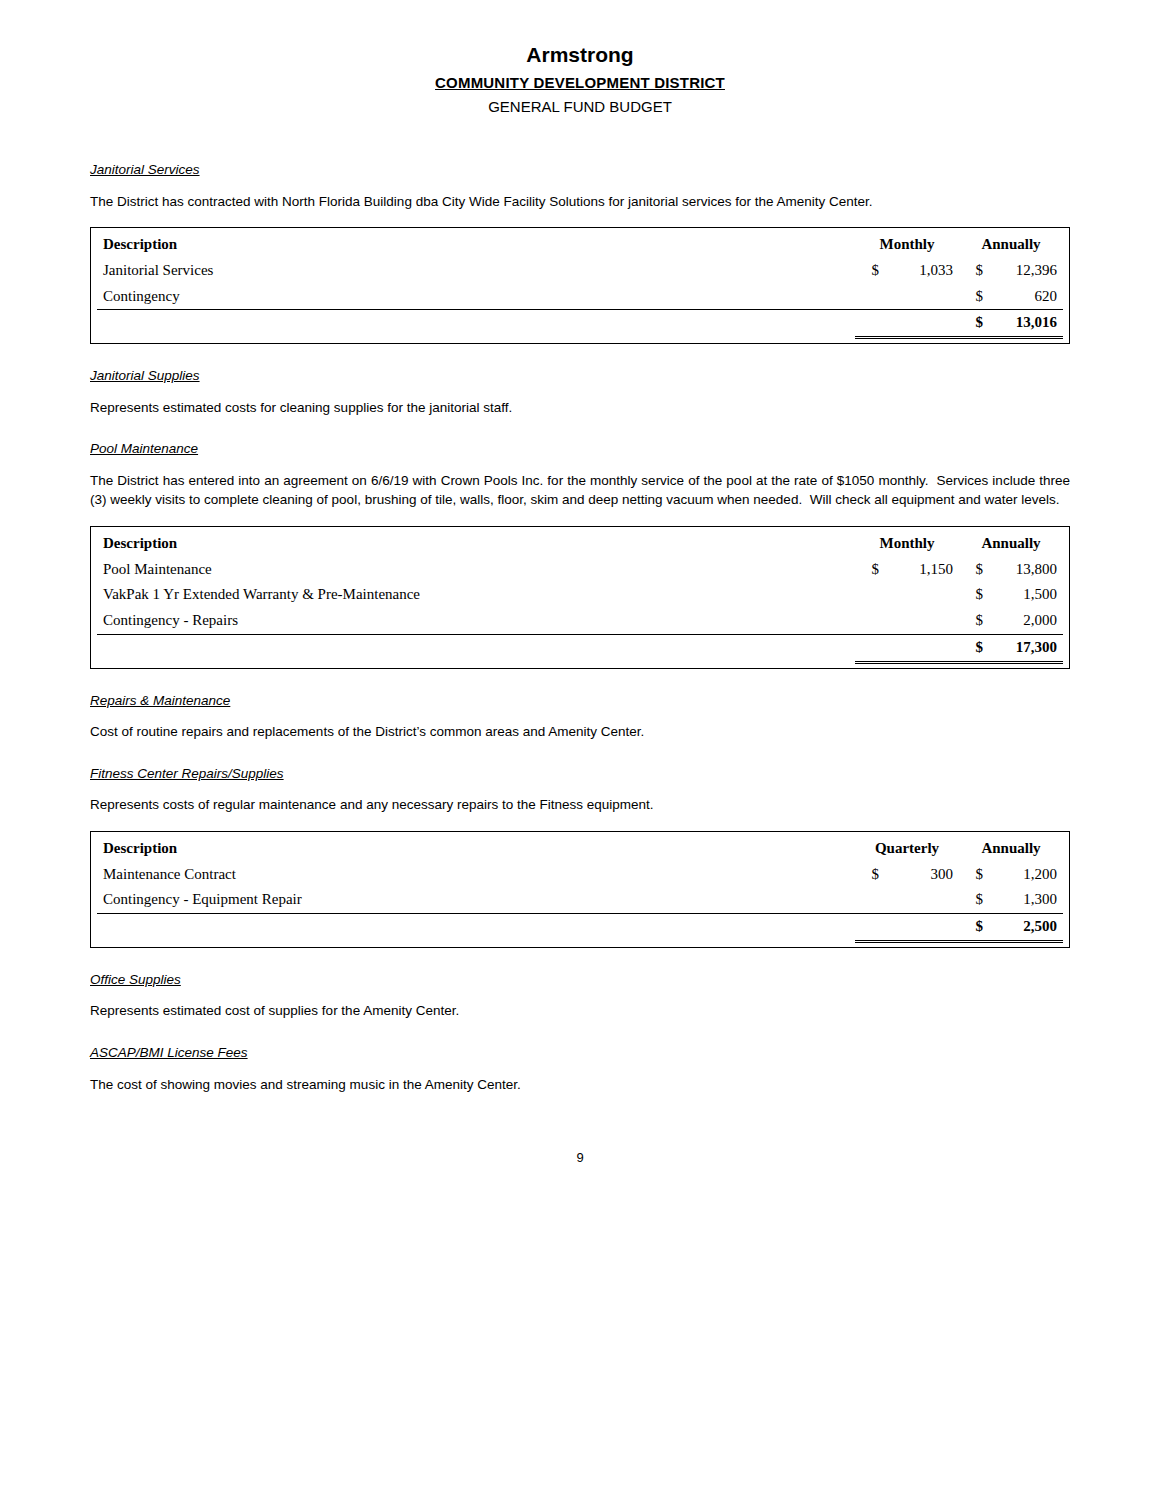Armstrong
COMMUNITY DEVELOPMENT DISTRICT
GENERAL FUND BUDGET
Janitorial Services
The District has contracted with North Florida Building dba City Wide Facility Solutions for janitorial services for the Amenity Center.
| Description | | Monthly | Annually |
| --- | --- | --- | --- |
| Janitorial Services | | $ | 1,033 | $ | 12,396 |
| Contingency | | | | $ | 620 |
| | | | | $ | 13,016 |
Janitorial Supplies
Represents estimated costs for cleaning supplies for the janitorial staff.
Pool Maintenance
The District has entered into an agreement on 6/6/19 with Crown Pools Inc. for the monthly service of the pool at the rate of $1050 monthly. Services include three (3) weekly visits to complete cleaning of pool, brushing of tile, walls, floor, skim and deep netting vacuum when needed. Will check all equipment and water levels.
| Description | | Monthly | Annually |
| --- | --- | --- | --- |
| Pool Maintenance | | $ | 1,150 | $ | 13,800 |
| VakPak 1 Yr Extended Warranty & Pre-Maintenance | | | | $ | 1,500 |
| Contingency - Repairs | | | | $ | 2,000 |
| | | | | $ | 17,300 |
Repairs & Maintenance
Cost of routine repairs and replacements of the District’s common areas and Amenity Center.
Fitness Center Repairs/Supplies
Represents costs of regular maintenance and any necessary repairs to the Fitness equipment.
| Description | | Quarterly | Annually |
| --- | --- | --- | --- |
| Maintenance Contract | | $ | 300 | $ | 1,200 |
| Contingency - Equipment Repair | | | | $ | 1,300 |
| | | | | $ | 2,500 |
Office Supplies
Represents estimated cost of supplies for the Amenity Center.
ASCAP/BMI License Fees
The cost of showing movies and streaming music in the Amenity Center.
9